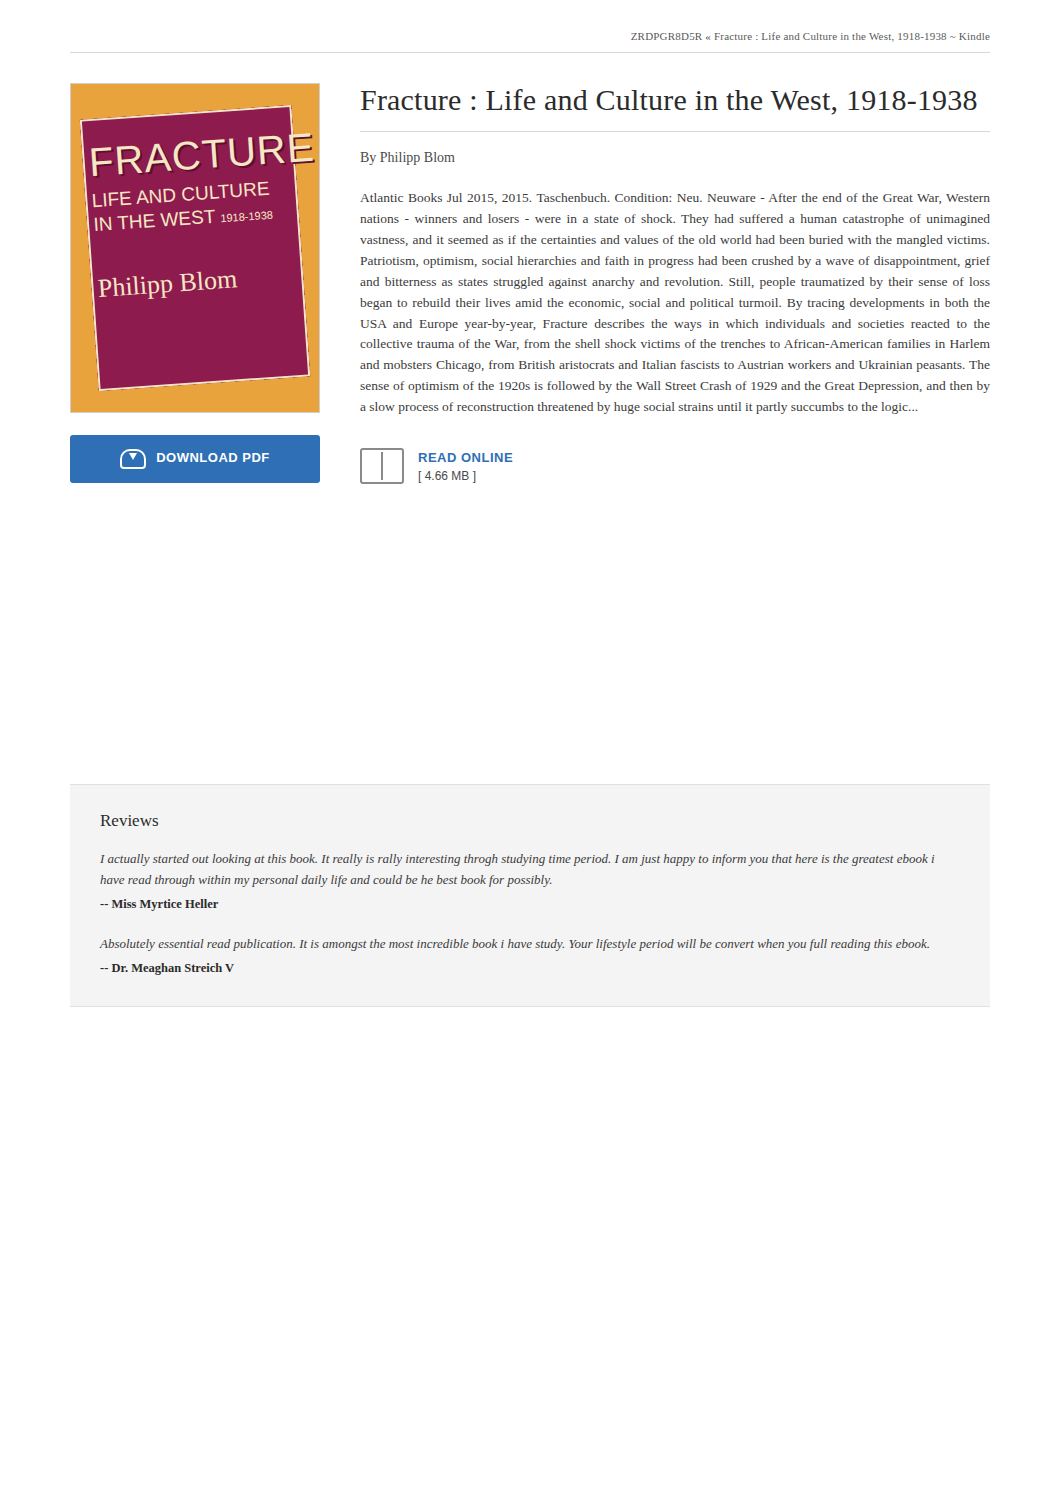ZRDPGR8D5R « Fracture : Life and Culture in the West, 1918-1938 ~ Kindle
FRACTURE
LIFE AND CULTURE
IN THE WEST 1918-1938
Philipp Blom
DOWNLOAD PDF
Fracture : Life and Culture in the West, 1918-1938
By Philipp Blom
Atlantic Books Jul 2015, 2015. Taschenbuch. Condition: Neu. Neuware - After the end of the Great War, Western nations - winners and losers - were in a state of shock. They had suffered a human catastrophe of unimagined vastness, and it seemed as if the certainties and values of the old world had been buried with the mangled victims. Patriotism, optimism, social hierarchies and faith in progress had been crushed by a wave of disappointment, grief and bitterness as states struggled against anarchy and revolution. Still, people traumatized by their sense of loss began to rebuild their lives amid the economic, social and political turmoil. By tracing developments in both the USA and Europe year-by-year, Fracture describes the ways in which individuals and societies reacted to the collective trauma of the War, from the shell shock victims of the trenches to African-American families in Harlem and mobsters Chicago, from British aristocrats and Italian fascists to Austrian workers and Ukrainian peasants. The sense of optimism of the 1920s is followed by the Wall Street Crash of 1929 and the Great Depression, and then by a slow process of reconstruction threatened by huge social strains until it partly succumbs to the logic...
READ ONLINE
[ 4.66 MB ]
Reviews
I actually started out looking at this book. It really is rally interesting throgh studying time period. I am just happy to inform you that here is the greatest ebook i have read through within my personal daily life and could be he best book for possibly.
-- Miss Myrtice Heller
Absolutely essential read publication. It is amongst the most incredible book i have study. Your lifestyle period will be convert when you full reading this ebook.
-- Dr. Meaghan Streich V